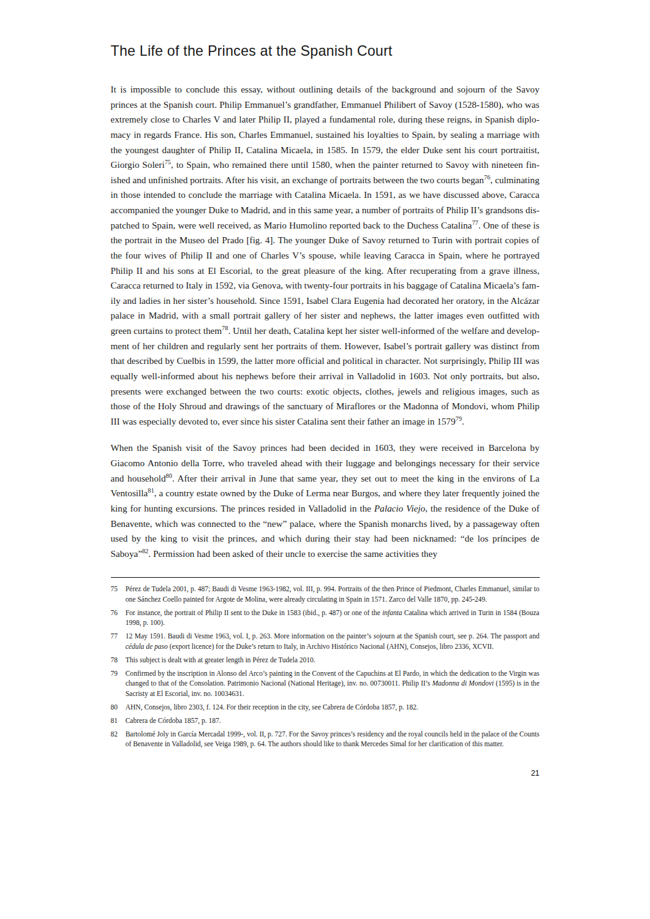The Life of the Princes at the Spanish Court
It is impossible to conclude this essay, without outlining details of the background and sojourn of the Savoy princes at the Spanish court. Philip Emmanuel’s grandfather, Emmanuel Philibert of Savoy (1528-1580), who was extremely close to Charles V and later Philip II, played a fundamental role, during these reigns, in Spanish diplomacy in regards France. His son, Charles Emmanuel, sustained his loyalties to Spain, by sealing a marriage with the youngest daughter of Philip II, Catalina Micaela, in 1585. In 1579, the elder Duke sent his court portraitist, Giorgio Soleri75, to Spain, who remained there until 1580, when the painter returned to Savoy with nineteen finished and unfinished portraits. After his visit, an exchange of portraits between the two courts began76, culminating in those intended to conclude the marriage with Catalina Micaela. In 1591, as we have discussed above, Caracca accompanied the younger Duke to Madrid, and in this same year, a number of portraits of Philip II’s grandsons dispatched to Spain, were well received, as Mario Humolino reported back to the Duchess Catalina77. One of these is the portrait in the Museo del Prado [fig. 4]. The younger Duke of Savoy returned to Turin with portrait copies of the four wives of Philip II and one of Charles V’s spouse, while leaving Caracca in Spain, where he portrayed Philip II and his sons at El Escorial, to the great pleasure of the king. After recuperating from a grave illness, Caracca returned to Italy in 1592, via Genova, with twenty-four portraits in his baggage of Catalina Micaela’s family and ladies in her sister’s household. Since 1591, Isabel Clara Eugenia had decorated her oratory, in the Alcázar palace in Madrid, with a small portrait gallery of her sister and nephews, the latter images even outfitted with green curtains to protect them78. Until her death, Catalina kept her sister well-informed of the welfare and development of her children and regularly sent her portraits of them. However, Isabel’s portrait gallery was distinct from that described by Cuelbis in 1599, the latter more official and political in character. Not surprisingly, Philip III was equally well-informed about his nephews before their arrival in Valladolid in 1603. Not only portraits, but also, presents were exchanged between the two courts: exotic objects, clothes, jewels and religious images, such as those of the Holy Shroud and drawings of the sanctuary of Miraflores or the Madonna of Mondovi, whom Philip III was especially devoted to, ever since his sister Catalina sent their father an image in 157979.
When the Spanish visit of the Savoy princes had been decided in 1603, they were received in Barcelona by Giacomo Antonio della Torre, who traveled ahead with their luggage and belongings necessary for their service and household80. After their arrival in June that same year, they set out to meet the king in the environs of La Ventosilla81, a country estate owned by the Duke of Lerma near Burgos, and where they later frequently joined the king for hunting excursions. The princes resided in Valladolid in the Palacio Viejo, the residence of the Duke of Benavente, which was connected to the “new” palace, where the Spanish monarchs lived, by a passageway often used by the king to visit the princes, and which during their stay had been nicknamed: “de los príncipes de Saboya”82. Permission had been asked of their uncle to exercise the same activities they
Pérez de Tudela 2001, p. 487; Baudi di Vesme 1963-1982, vol. III, p. 994. Portraits of the then Prince of Piedmont, Charles Emmanuel, similar to one Sánchez Coello painted for Argote de Molina, were already circulating in Spain in 1571. Zarco del Valle 1870, pp. 245-249.
For instance, the portrait of Philip II sent to the Duke in 1583 (ibid., p. 487) or one of the infanta Catalina which arrived in Turin in 1584 (Bouza 1998, p. 100).
12 May 1591. Baudi di Vesme 1963, vol. I, p. 263. More information on the painter’s sojourn at the Spanish court, see p. 264. The passport and cédula de paso (export licence) for the Duke’s return to Italy, in Archivo Histórico Nacional (AHN), Consejos, libro 2336, XCVII.
This subject is dealt with at greater length in Pérez de Tudela 2010.
Confirmed by the inscription in Alonso del Arco’s painting in the Convent of the Capuchins at El Pardo, in which the dedication to the Virgin was changed to that of the Consolation. Patrimonio Nacional (National Heritage), inv. no. 00730011. Philip II’s Madonna di Mondovi (1595) is in the Sacristy at El Escorial, inv. no. 10034631.
AHN, Consejos, libro 2303, f. 124. For their reception in the city, see Cabrera de Córdoba 1857, p. 182.
Cabrera de Córdoba 1857, p. 187.
Bartolomé Joly in García Mercadal 1999-, vol. II, p. 727. For the Savoy princes’s residency and the royal councils held in the palace of the Counts of Benavente in Valladolid, see Veiga 1989, p. 64. The authors should like to thank Mercedes Simal for her clarification of this matter.
21